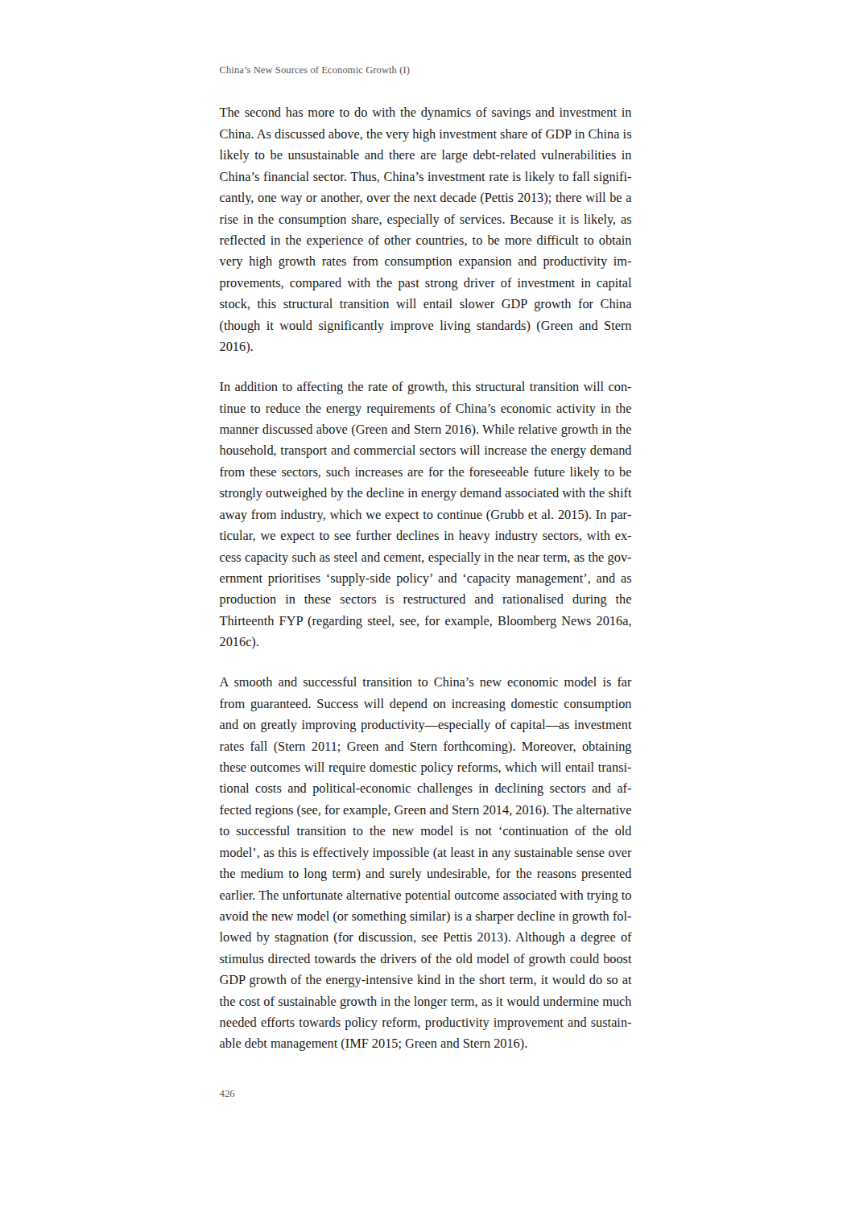China’s New Sources of Economic Growth (I)
The second has more to do with the dynamics of savings and investment in China. As discussed above, the very high investment share of GDP in China is likely to be unsustainable and there are large debt-related vulnerabilities in China’s financial sector. Thus, China’s investment rate is likely to fall significantly, one way or another, over the next decade (Pettis 2013); there will be a rise in the consumption share, especially of services. Because it is likely, as reflected in the experience of other countries, to be more difficult to obtain very high growth rates from consumption expansion and productivity improvements, compared with the past strong driver of investment in capital stock, this structural transition will entail slower GDP growth for China (though it would significantly improve living standards) (Green and Stern 2016).
In addition to affecting the rate of growth, this structural transition will continue to reduce the energy requirements of China’s economic activity in the manner discussed above (Green and Stern 2016). While relative growth in the household, transport and commercial sectors will increase the energy demand from these sectors, such increases are for the foreseeable future likely to be strongly outweighed by the decline in energy demand associated with the shift away from industry, which we expect to continue (Grubb et al. 2015). In particular, we expect to see further declines in heavy industry sectors, with excess capacity such as steel and cement, especially in the near term, as the government prioritises ‘supply-side policy’ and ‘capacity management’, and as production in these sectors is restructured and rationalised during the Thirteenth FYP (regarding steel, see, for example, Bloomberg News 2016a, 2016c).
A smooth and successful transition to China’s new economic model is far from guaranteed. Success will depend on increasing domestic consumption and on greatly improving productivity—especially of capital—as investment rates fall (Stern 2011; Green and Stern forthcoming). Moreover, obtaining these outcomes will require domestic policy reforms, which will entail transitional costs and political-economic challenges in declining sectors and affected regions (see, for example, Green and Stern 2014, 2016). The alternative to successful transition to the new model is not ‘continuation of the old model’, as this is effectively impossible (at least in any sustainable sense over the medium to long term) and surely undesirable, for the reasons presented earlier. The unfortunate alternative potential outcome associated with trying to avoid the new model (or something similar) is a sharper decline in growth followed by stagnation (for discussion, see Pettis 2013). Although a degree of stimulus directed towards the drivers of the old model of growth could boost GDP growth of the energy-intensive kind in the short term, it would do so at the cost of sustainable growth in the longer term, as it would undermine much needed efforts towards policy reform, productivity improvement and sustainable debt management (IMF 2015; Green and Stern 2016).
426